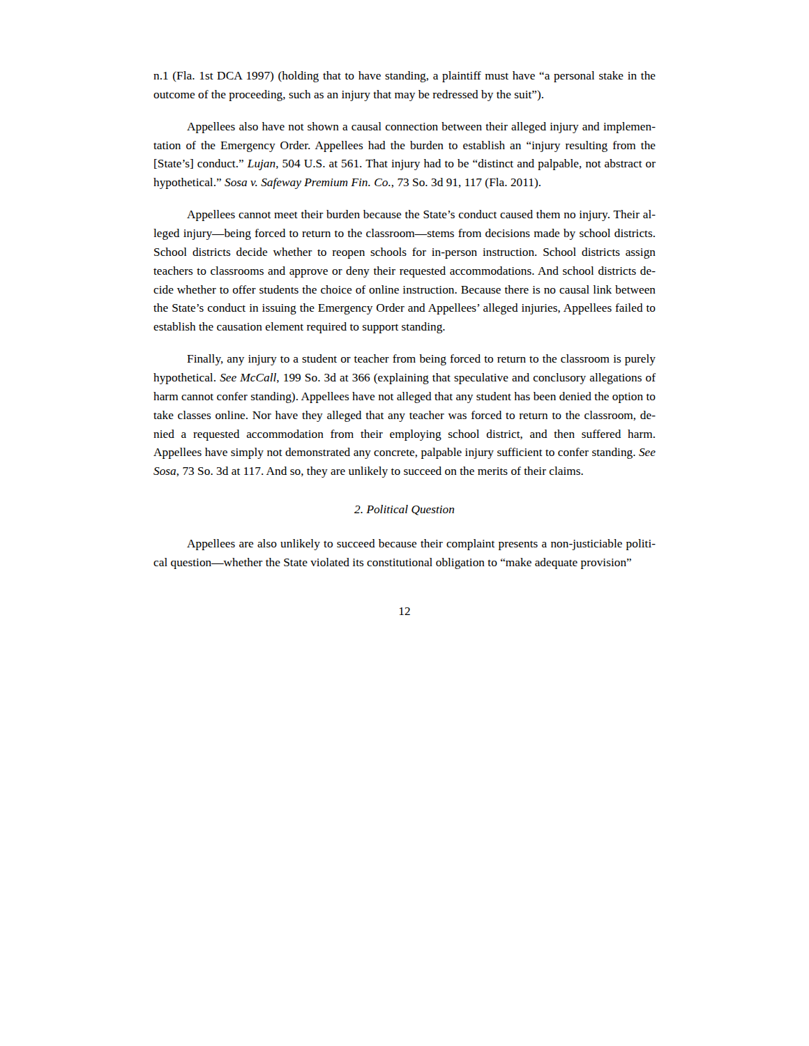n.1 (Fla. 1st DCA 1997) (holding that to have standing, a plaintiff must have “a personal stake in the outcome of the proceeding, such as an injury that may be redressed by the suit”).
Appellees also have not shown a causal connection between their alleged injury and implementation of the Emergency Order. Appellees had the burden to establish an “injury resulting from the [State’s] conduct.” Lujan, 504 U.S. at 561. That injury had to be “distinct and palpable, not abstract or hypothetical.” Sosa v. Safeway Premium Fin. Co., 73 So. 3d 91, 117 (Fla. 2011).
Appellees cannot meet their burden because the State’s conduct caused them no injury. Their alleged injury—being forced to return to the classroom—stems from decisions made by school districts. School districts decide whether to reopen schools for in-person instruction. School districts assign teachers to classrooms and approve or deny their requested accommodations. And school districts decide whether to offer students the choice of online instruction. Because there is no causal link between the State’s conduct in issuing the Emergency Order and Appellees’ alleged injuries, Appellees failed to establish the causation element required to support standing.
Finally, any injury to a student or teacher from being forced to return to the classroom is purely hypothetical. See McCall, 199 So. 3d at 366 (explaining that speculative and conclusory allegations of harm cannot confer standing). Appellees have not alleged that any student has been denied the option to take classes online. Nor have they alleged that any teacher was forced to return to the classroom, denied a requested accommodation from their employing school district, and then suffered harm. Appellees have simply not demonstrated any concrete, palpable injury sufficient to confer standing. See Sosa, 73 So. 3d at 117. And so, they are unlikely to succeed on the merits of their claims.
2. Political Question
Appellees are also unlikely to succeed because their complaint presents a non-justiciable political question—whether the State violated its constitutional obligation to “make adequate provision”
12